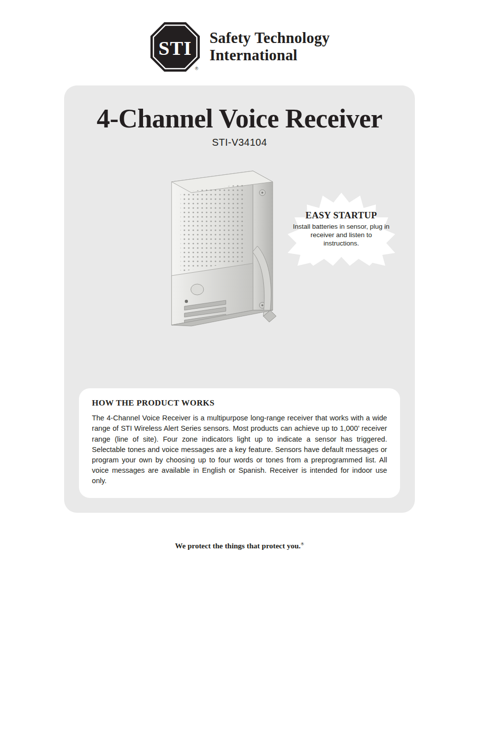STI ®
Safety Technology
International
4-Channel Voice Receiver
STI-V34104
EASY STARTUP
Install batteries in sensor, plug in receiver and listen to instructions.
HOW THE PRODUCT WORKS
The 4-Channel Voice Receiver is a multipurpose long-range receiver that works with a wide range of STI Wireless Alert Series sensors. Most products can achieve up to 1,000’ receiver range (line of site). Four zone indicators light up to indicate a sensor has triggered. Selectable tones and voice messages are a key feature. Sensors have default messages or program your own by choosing up to four words or tones from a preprogrammed list. All voice messages are available in English or Spanish. Receiver is intended for indoor use only.
We protect the things that protect you.®